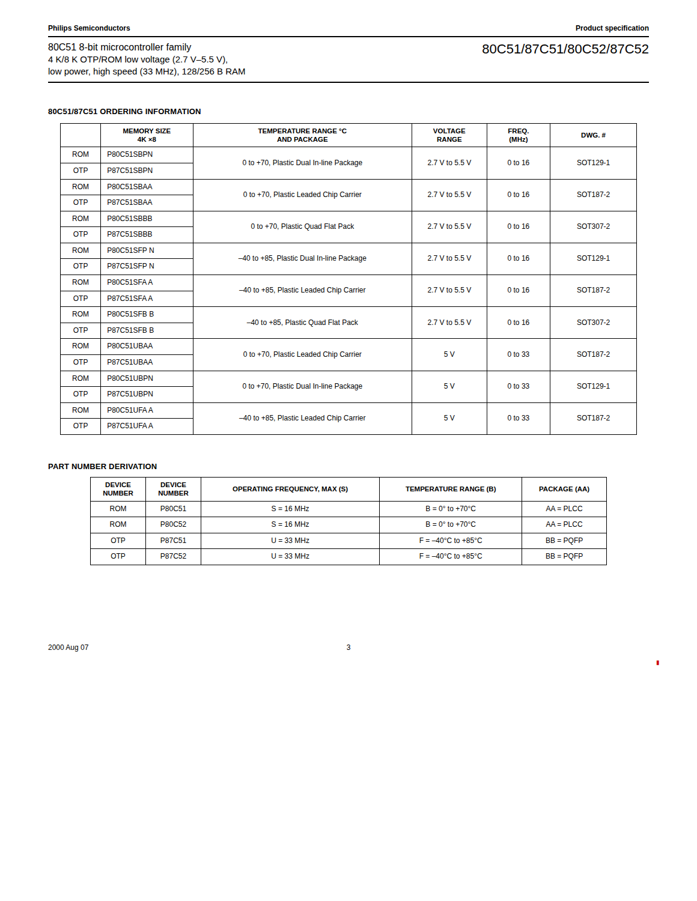Philips Semiconductors Product specification
80C51 8-bit microcontroller family
4 K/8 K OTP/ROM low voltage (2.7 V–5.5 V),
low power, high speed (33 MHz), 128/256 B RAM
80C51/87C51/80C52/87C52
80C51/87C51 ORDERING INFORMATION
| | MEMORY SIZE 4K ×8 | TEMPERATURE RANGE °C AND PACKAGE | VOLTAGE RANGE | FREQ. (MHz) | DWG. # |
| --- | --- | --- | --- | --- | --- |
| ROM | P80C51SBPN | 0 to +70, Plastic Dual In-line Package | 2.7 V to 5.5 V | 0 to 16 | SOT129-1 |
| OTP | P87C51SBPN |
| ROM | P80C51SBAA | 0 to +70, Plastic Leaded Chip Carrier | 2.7 V to 5.5 V | 0 to 16 | SOT187-2 |
| OTP | P87C51SBAA |
| ROM | P80C51SBBB | 0 to +70, Plastic Quad Flat Pack | 2.7 V to 5.5 V | 0 to 16 | SOT307-2 |
| OTP | P87C51SBBB |
| ROM | P80C51SFP N | –40 to +85, Plastic Dual In-line Package | 2.7 V to 5.5 V | 0 to 16 | SOT129-1 |
| OTP | P87C51SFP N |
| ROM | P80C51SFA A | –40 to +85, Plastic Leaded Chip Carrier | 2.7 V to 5.5 V | 0 to 16 | SOT187-2 |
| OTP | P87C51SFA A |
| ROM | P80C51SFB B | –40 to +85, Plastic Quad Flat Pack | 2.7 V to 5.5 V | 0 to 16 | SOT307-2 |
| OTP | P87C51SFB B |
| ROM | P80C51UBAA | 0 to +70, Plastic Leaded Chip Carrier | 5 V | 0 to 33 | SOT187-2 |
| OTP | P87C51UBAA |
| ROM | P80C51UBPN | 0 to +70, Plastic Dual In-line Package | 5 V | 0 to 33 | SOT129-1 |
| OTP | P87C51UBPN |
| ROM | P80C51UFA A | –40 to +85, Plastic Leaded Chip Carrier | 5 V | 0 to 33 | SOT187-2 |
| OTP | P87C51UFA A |
PART NUMBER DERIVATION
| DEVICE NUMBER | DEVICE NUMBER | OPERATING FREQUENCY, MAX (S) | TEMPERATURE RANGE (B) | PACKAGE (AA) |
| --- | --- | --- | --- | --- |
| ROM | P80C51 | S = 16 MHz | B = 0° to +70°C | AA = PLCC |
| ROM | P80C52 | S = 16 MHz | B = 0° to +70°C | AA = PLCC |
| OTP | P87C51 | U = 33 MHz | F = –40°C to +85°C | BB = PQFP |
| OTP | P87C52 | U = 33 MHz | F = –40°C to +85°C | BB = PQFP |
2000 Aug 07 3 ▮